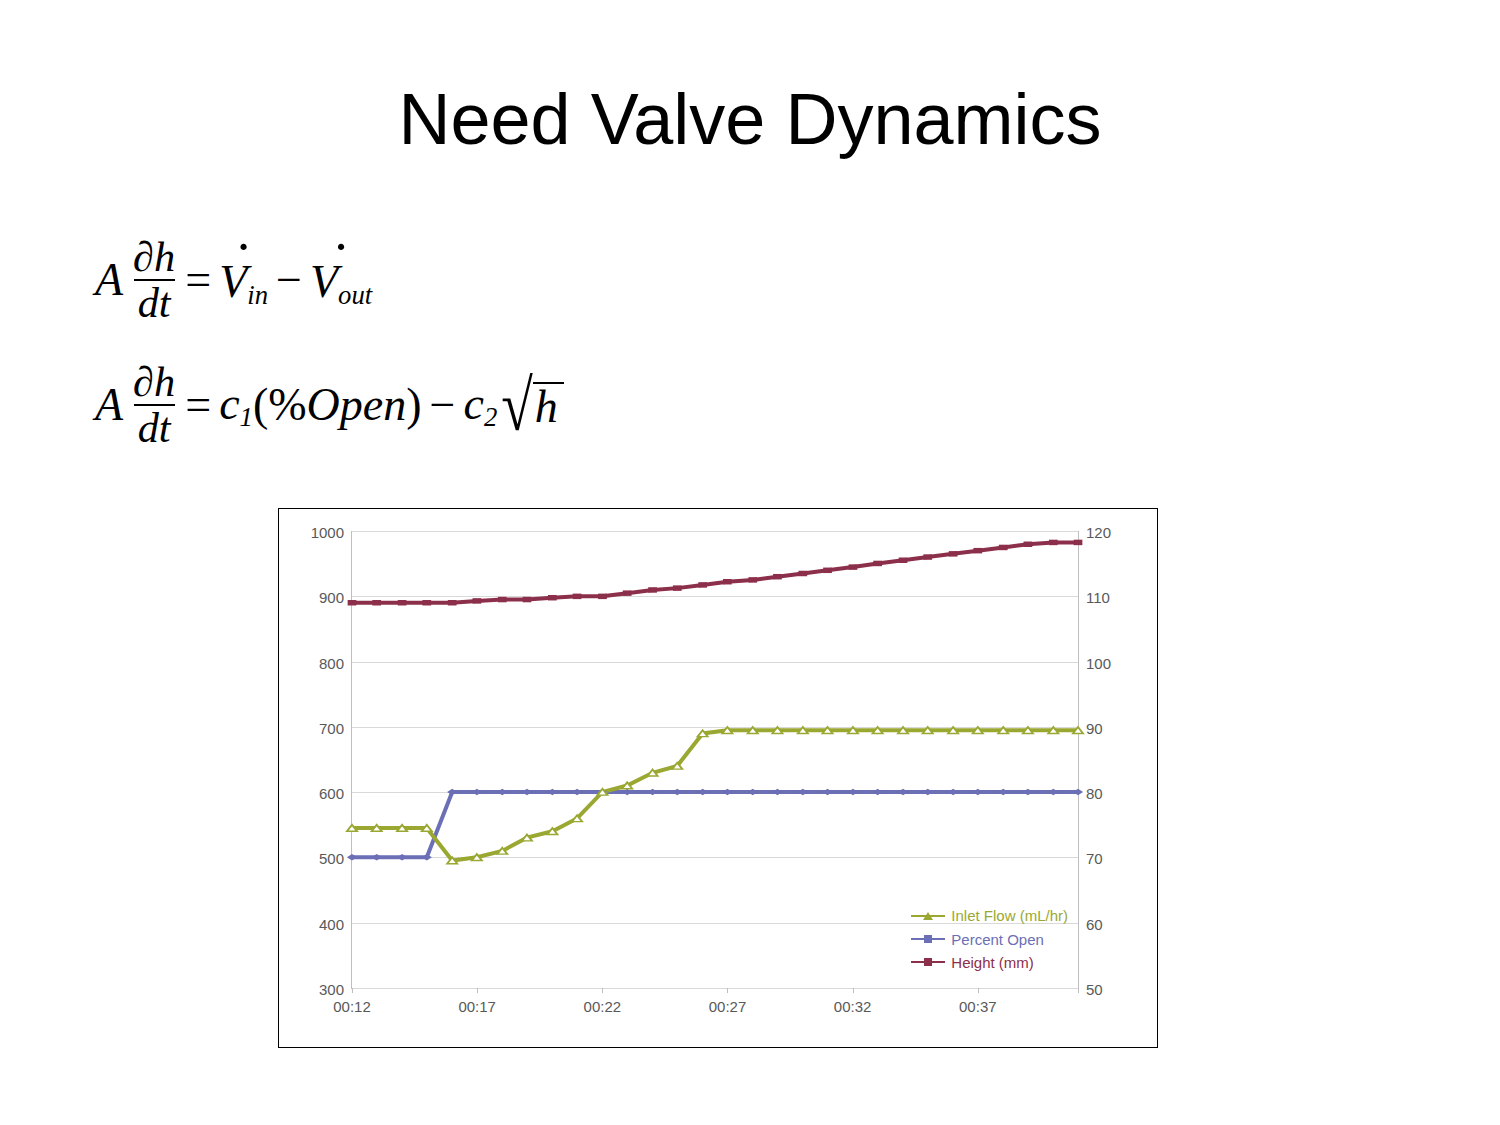Need Valve Dynamics
A ∂h dt = Vin − Vout
A ∂h dt = c1 (%Open) − c2 √ h
1000 120
900 110
800 100
700 90
600 80
500 70
400 60
300 50
00:12
00:17
00:22
00:27
00:32
00:37
Inlet Flow (mL/hr)
Percent Open
Height (mm)